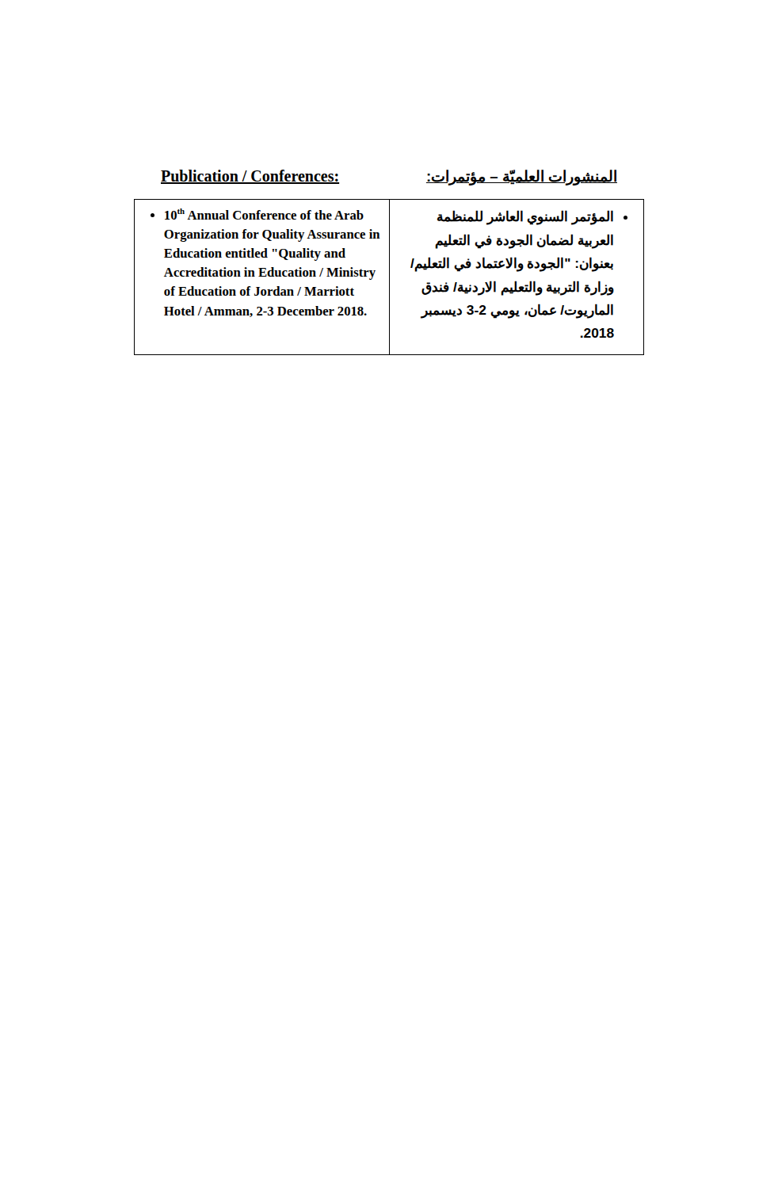Publication / Conferences:
المنشورات العلميّة – مؤتمرات:
| 10 th Annual Conference of the Arab Organization for Quality Assurance in Education entitled "Quality and Accreditation in Education / Ministry of Education of Jordan / Marriott Hotel / Amman, 2-3 December 2018. | المؤتمر السنوي العاشر للمنظمة العربية لضمان الجودة في التعليم بعنوان: "الجودة والاعتماد في التعليم/ وزارة التربية والتعليم الاردنية/ فندق الماريوت/ عمان، يومي 2-3 ديسمبر 2018. |